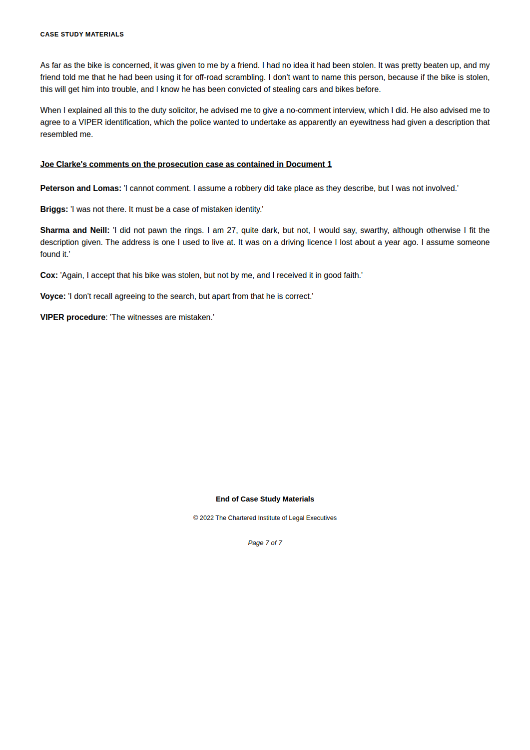CASE STUDY MATERIALS
As far as the bike is concerned, it was given to me by a friend. I had no idea it had been stolen. It was pretty beaten up, and my friend told me that he had been using it for off-road scrambling. I don't want to name this person, because if the bike is stolen, this will get him into trouble, and I know he has been convicted of stealing cars and bikes before.
When I explained all this to the duty solicitor, he advised me to give a no-comment interview, which I did. He also advised me to agree to a VIPER identification, which the police wanted to undertake as apparently an eyewitness had given a description that resembled me.
Joe Clarke's comments on the prosecution case as contained in Document 1
Peterson and Lomas: 'I cannot comment. I assume a robbery did take place as they describe, but I was not involved.'
Briggs: 'I was not there. It must be a case of mistaken identity.'
Sharma and Neill: 'I did not pawn the rings. I am 27, quite dark, but not, I would say, swarthy, although otherwise I fit the description given. The address is one I used to live at. It was on a driving licence I lost about a year ago. I assume someone found it.'
Cox: 'Again, I accept that his bike was stolen, but not by me, and I received it in good faith.'
Voyce: 'I don't recall agreeing to the search, but apart from that he is correct.'
VIPER procedure: 'The witnesses are mistaken.'
End of Case Study Materials
© 2022 The Chartered Institute of Legal Executives
Page 7 of 7